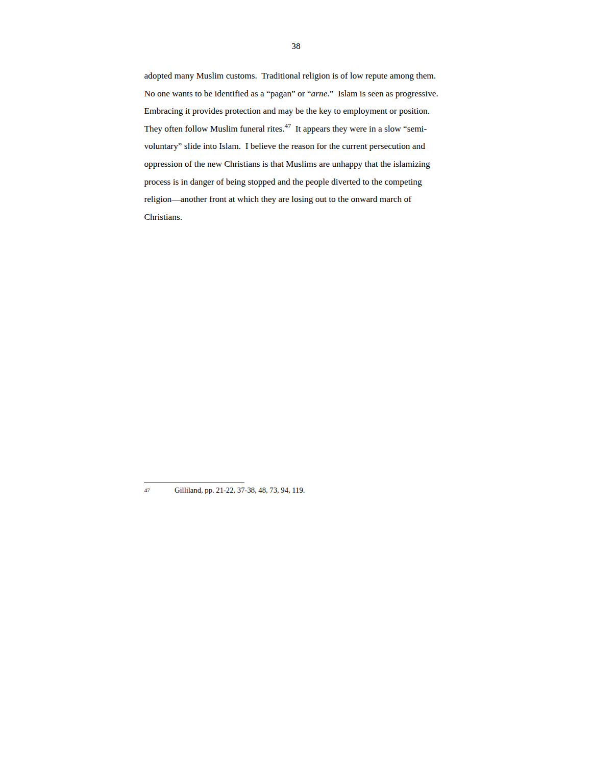38
adopted many Muslim customs. Traditional religion is of low repute among them. No one wants to be identified as a “pagan” or “arne.” Islam is seen as progressive. Embracing it provides protection and may be the key to employment or position. They often follow Muslim funeral rites.47 It appears they were in a slow “semi-voluntary” slide into Islam. I believe the reason for the current persecution and oppression of the new Christians is that Muslims are unhappy that the islamizing process is in danger of being stopped and the people diverted to the competing religion—another front at which they are losing out to the onward march of Christians.
47 Gilliland, pp. 21-22, 37-38, 48, 73, 94, 119.